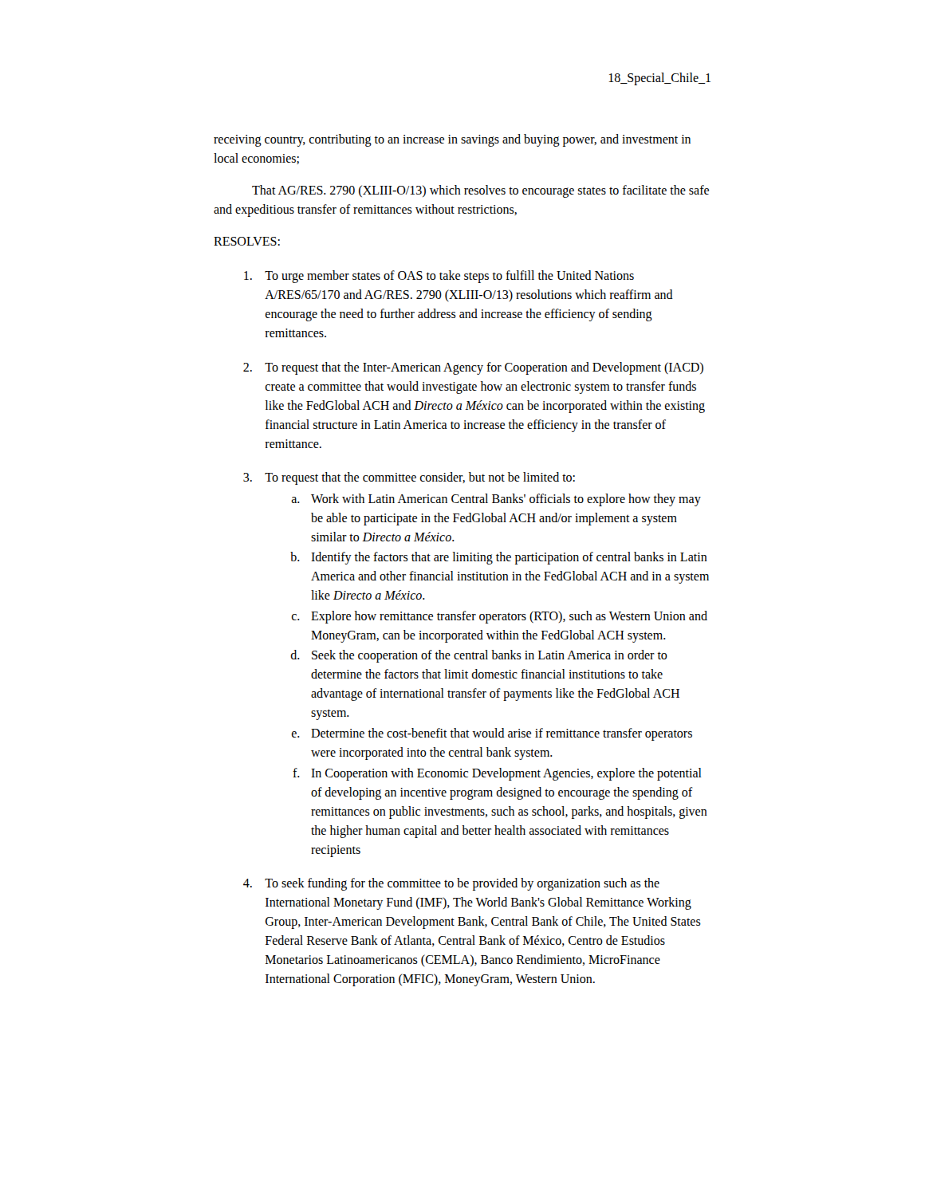18_Special_Chile_1
receiving country, contributing to an increase in savings and buying power, and investment in local economies;
That AG/RES. 2790 (XLIII-O/13) which resolves to encourage states to facilitate the safe and expeditious transfer of remittances without restrictions,
RESOLVES:
To urge member states of OAS to take steps to fulfill the United Nations A/RES/65/170 and AG/RES. 2790 (XLIII-O/13) resolutions which reaffirm and encourage the need to further address and increase the efficiency of sending remittances.
To request that the Inter-American Agency for Cooperation and Development (IACD) create a committee that would investigate how an electronic system to transfer funds like the FedGlobal ACH and Directo a México can be incorporated within the existing financial structure in Latin America to increase the efficiency in the transfer of remittance.
To request that the committee consider, but not be limited to:
Work with Latin American Central Banks' officials to explore how they may be able to participate in the FedGlobal ACH and/or implement a system similar to Directo a México.
Identify the factors that are limiting the participation of central banks in Latin America and other financial institution in the FedGlobal ACH and in a system like Directo a México.
Explore how remittance transfer operators (RTO), such as Western Union and MoneyGram, can be incorporated within the FedGlobal ACH system.
Seek the cooperation of the central banks in Latin America in order to determine the factors that limit domestic financial institutions to take advantage of international transfer of payments like the FedGlobal ACH system.
Determine the cost-benefit that would arise if remittance transfer operators were incorporated into the central bank system.
In Cooperation with Economic Development Agencies, explore the potential of developing an incentive program designed to encourage the spending of remittances on public investments, such as school, parks, and hospitals, given the higher human capital and better health associated with remittances recipients
To seek funding for the committee to be provided by organization such as the International Monetary Fund (IMF), The World Bank's Global Remittance Working Group, Inter-American Development Bank, Central Bank of Chile, The United States Federal Reserve Bank of Atlanta, Central Bank of México, Centro de Estudios Monetarios Latinoamericanos (CEMLA), Banco Rendimiento, MicroFinance International Corporation (MFIC), MoneyGram, Western Union.